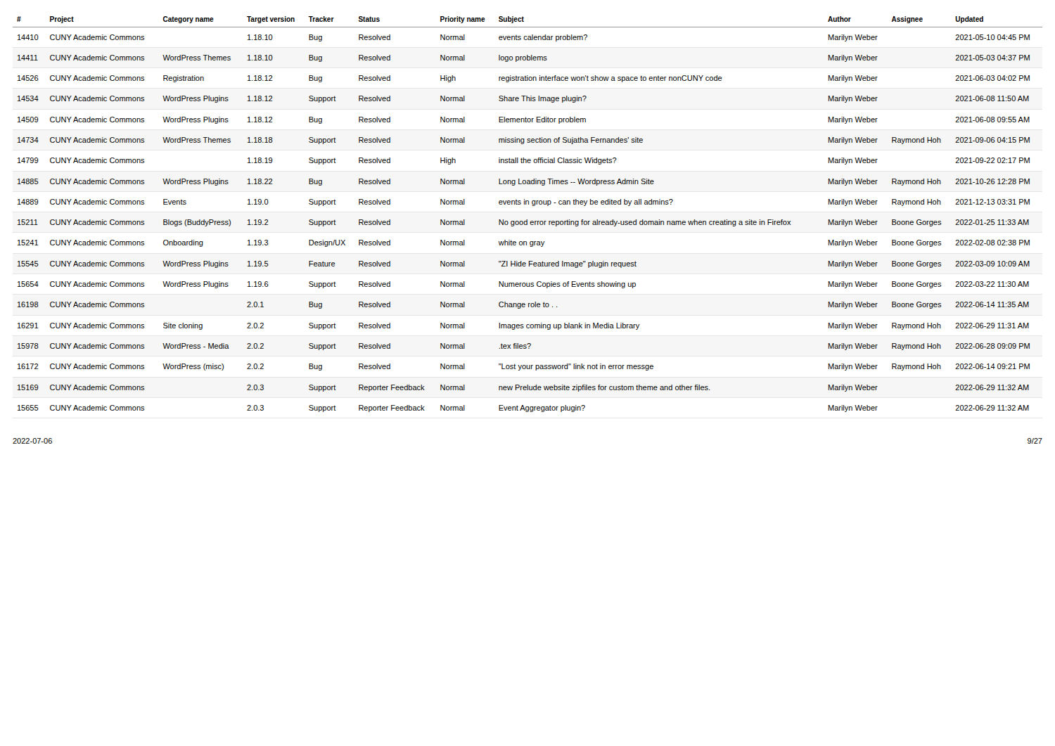| # | Project | Category name | Target version | Tracker | Status | Priority name | Subject | Author | Assignee | Updated |
| --- | --- | --- | --- | --- | --- | --- | --- | --- | --- | --- |
| 14410 | CUNY Academic Commons | | 1.18.10 | Bug | Resolved | Normal | events calendar problem? | Marilyn Weber | | 2021-05-10 04:45 PM |
| 14411 | CUNY Academic Commons | WordPress Themes | 1.18.10 | Bug | Resolved | Normal | logo problems | Marilyn Weber | | 2021-05-03 04:37 PM |
| 14526 | CUNY Academic Commons | Registration | 1.18.12 | Bug | Resolved | High | registration interface won't show a space to enter nonCUNY code | Marilyn Weber | | 2021-06-03 04:02 PM |
| 14534 | CUNY Academic Commons | WordPress Plugins | 1.18.12 | Support | Resolved | Normal | Share This Image plugin? | Marilyn Weber | | 2021-06-08 11:50 AM |
| 14509 | CUNY Academic Commons | WordPress Plugins | 1.18.12 | Bug | Resolved | Normal | Elementor Editor problem | Marilyn Weber | | 2021-06-08 09:55 AM |
| 14734 | CUNY Academic Commons | WordPress Themes | 1.18.18 | Support | Resolved | Normal | missing section of Sujatha Fernandes' site | Marilyn Weber | Raymond Hoh | 2021-09-06 04:15 PM |
| 14799 | CUNY Academic Commons | | 1.18.19 | Support | Resolved | High | install the official Classic Widgets? | Marilyn Weber | | 2021-09-22 02:17 PM |
| 14885 | CUNY Academic Commons | WordPress Plugins | 1.18.22 | Bug | Resolved | Normal | Long Loading Times -- Wordpress Admin Site | Marilyn Weber | Raymond Hoh | 2021-10-26 12:28 PM |
| 14889 | CUNY Academic Commons | Events | 1.19.0 | Support | Resolved | Normal | events in group - can they be edited by all admins? | Marilyn Weber | Raymond Hoh | 2021-12-13 03:31 PM |
| 15211 | CUNY Academic Commons | Blogs (BuddyPress) | 1.19.2 | Support | Resolved | Normal | No good error reporting for already-used domain name when creating a site in Firefox | Marilyn Weber | Boone Gorges | 2022-01-25 11:33 AM |
| 15241 | CUNY Academic Commons | Onboarding | 1.19.3 | Design/UX | Resolved | Normal | white on gray | Marilyn Weber | Boone Gorges | 2022-02-08 02:38 PM |
| 15545 | CUNY Academic Commons | WordPress Plugins | 1.19.5 | Feature | Resolved | Normal | "ZI Hide Featured Image" plugin request | Marilyn Weber | Boone Gorges | 2022-03-09 10:09 AM |
| 15654 | CUNY Academic Commons | WordPress Plugins | 1.19.6 | Support | Resolved | Normal | Numerous Copies of Events showing up | Marilyn Weber | Boone Gorges | 2022-03-22 11:30 AM |
| 16198 | CUNY Academic Commons | | 2.0.1 | Bug | Resolved | Normal | Change role to . . | Marilyn Weber | Boone Gorges | 2022-06-14 11:35 AM |
| 16291 | CUNY Academic Commons | Site cloning | 2.0.2 | Support | Resolved | Normal | Images coming up blank in Media Library | Marilyn Weber | Raymond Hoh | 2022-06-29 11:31 AM |
| 15978 | CUNY Academic Commons | WordPress - Media | 2.0.2 | Support | Resolved | Normal | .tex files? | Marilyn Weber | Raymond Hoh | 2022-06-28 09:09 PM |
| 16172 | CUNY Academic Commons | WordPress (misc) | 2.0.2 | Bug | Resolved | Normal | "Lost your password" link not in error messge | Marilyn Weber | Raymond Hoh | 2022-06-14 09:21 PM |
| 15169 | CUNY Academic Commons | | 2.0.3 | Support | Reporter Feedback | Normal | new Prelude website zipfiles for custom theme and other files. | Marilyn Weber | | 2022-06-29 11:32 AM |
| 15655 | CUNY Academic Commons | | 2.0.3 | Support | Reporter Feedback | Normal | Event Aggregator plugin? | Marilyn Weber | | 2022-06-29 11:32 AM |
2022-07-06 9/27